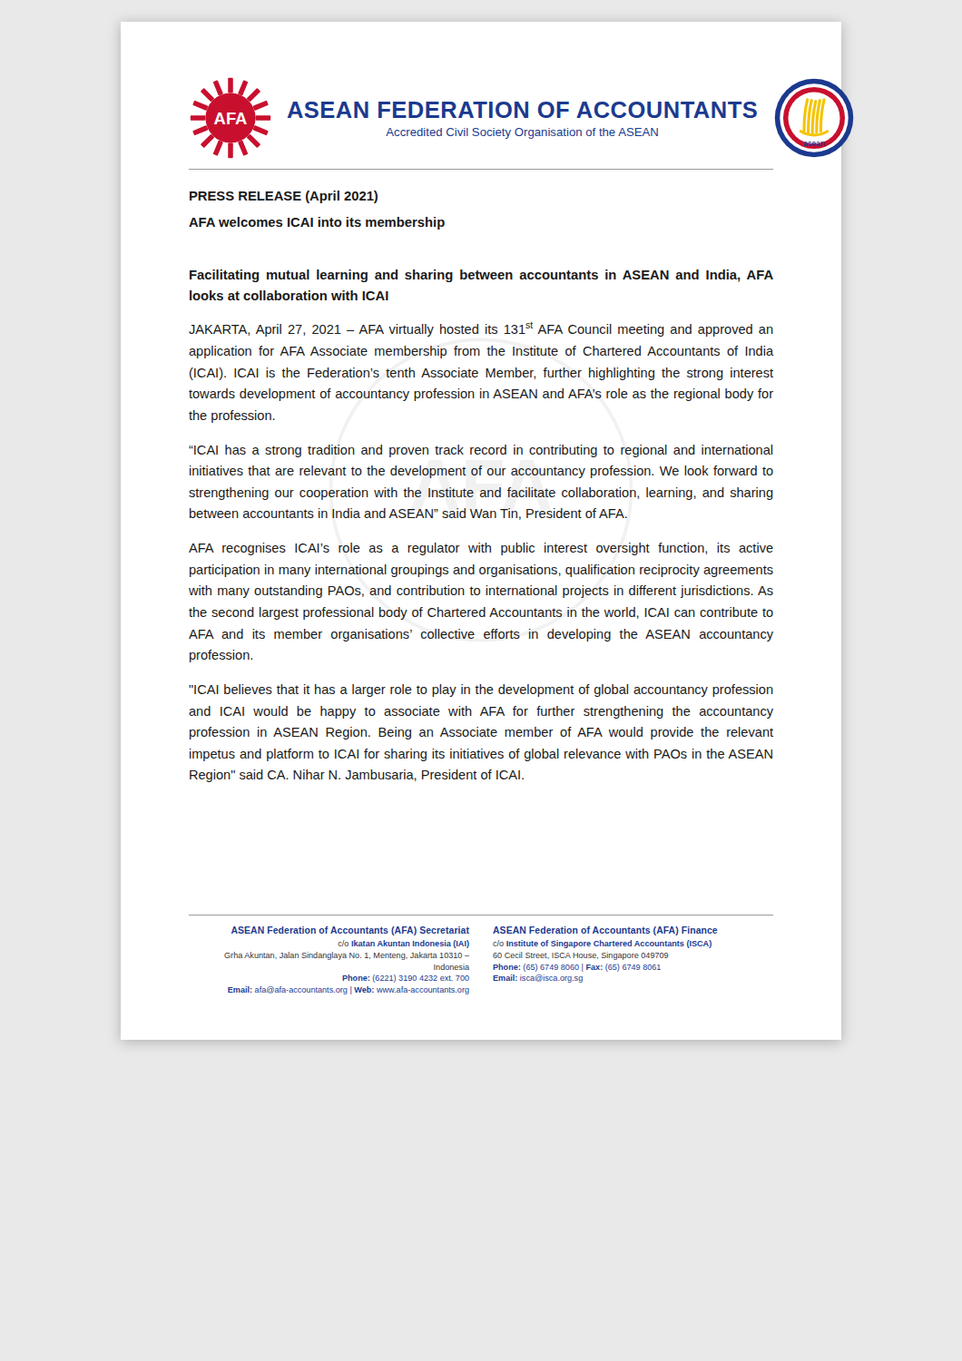AFA
ASEAN FEDERATION OF ACCOUNTANTS
Accredited Civil Society Organisation of the ASEAN
asean
AFA
PRESS RELEASE (April 2021)
AFA welcomes ICAI into its membership
Facilitating mutual learning and sharing between accountants in ASEAN and India, AFA looks at collaboration with ICAI
JAKARTA, April 27, 2021 – AFA virtually hosted its 131st AFA Council meeting and approved an application for AFA Associate membership from the Institute of Chartered Accountants of India (ICAI). ICAI is the Federation’s tenth Associate Member, further highlighting the strong interest towards development of accountancy profession in ASEAN and AFA’s role as the regional body for the profession.
“ICAI has a strong tradition and proven track record in contributing to regional and international initiatives that are relevant to the development of our accountancy profession. We look forward to strengthening our cooperation with the Institute and facilitate collaboration, learning, and sharing between accountants in India and ASEAN” said Wan Tin, President of AFA.
AFA recognises ICAI’s role as a regulator with public interest oversight function, its active participation in many international groupings and organisations, qualification reciprocity agreements with many outstanding PAOs, and contribution to international projects in different jurisdictions. As the second largest professional body of Chartered Accountants in the world, ICAI can contribute to AFA and its member organisations’ collective efforts in developing the ASEAN accountancy profession.
"ICAI believes that it has a larger role to play in the development of global accountancy profession and ICAI would be happy to associate with AFA for further strengthening the accountancy profession in ASEAN Region. Being an Associate member of AFA would provide the relevant impetus and platform to ICAI for sharing its initiatives of global relevance with PAOs in the ASEAN Region" said CA. Nihar N. Jambusaria, President of ICAI.
ASEAN Federation of Accountants (AFA) Secretariat
c/o Ikatan Akuntan Indonesia (IAI)
Grha Akuntan, Jalan Sindanglaya No. 1, Menteng, Jakarta 10310 – Indonesia
Phone: (6221) 3190 4232 ext. 700
Email: afa@afa-accountants.org | Web: www.afa-accountants.org
ASEAN Federation of Accountants (AFA) Finance
c/o Institute of Singapore Chartered Accountants (ISCA)
60 Cecil Street, ISCA House, Singapore 049709
Phone: (65) 6749 8060 | Fax: (65) 6749 8061
Email: isca@isca.org.sg